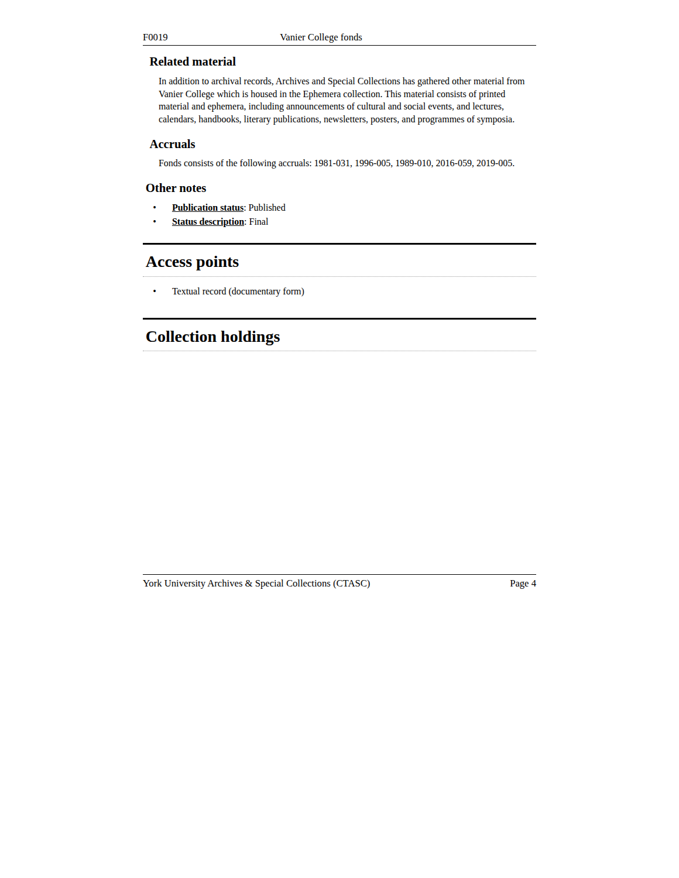F0019
Vanier College fonds
Related material
In addition to archival records, Archives and Special Collections has gathered other material from Vanier College which is housed in the Ephemera collection. This material consists of printed material and ephemera, including announcements of cultural and social events, and lectures, calendars, handbooks, literary publications, newsletters, posters, and programmes of symposia.
Accruals
Fonds consists of the following accruals: 1981-031, 1996-005, 1989-010, 2016-059, 2019-005.
Other notes
Publication status: Published
Status description: Final
Access points
Textual record (documentary form)
Collection holdings
York University Archives & Special Collections (CTASC)
Page 4